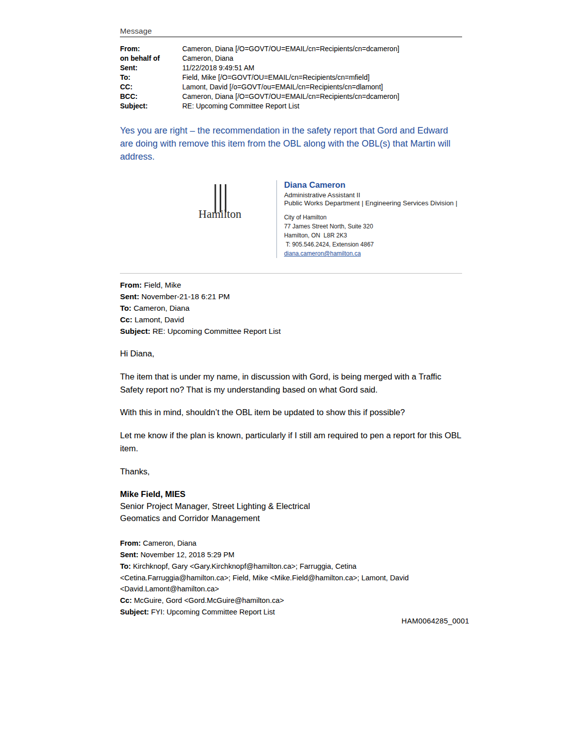Message
| From: | Cameron, Diana [/O=GOVT/OU=EMAIL/cn=Recipients/cn=dcameron] |
| on behalf of | Cameron, Diana |
| Sent: | 11/22/2018 9:49:51 AM |
| To: | Field, Mike [/O=GOVT/OU=EMAIL/cn=Recipients/cn=mfield] |
| CC: | Lamont, David [/o=GOVT/ou=EMAIL/cn=Recipients/cn=dlamont] |
| BCC: | Cameron, Diana [/O=GOVT/OU=EMAIL/cn=Recipients/cn=dcameron] |
| Subject: | RE: Upcoming Committee Report List |
Yes you are right – the recommendation in the safety report that Gord and Edward are doing with remove this item from the OBL along with the OBL(s) that Martin will address.
||| Hamilton
Diana Cameron
Administrative Assistant II
Public Works Department | Engineering Services Division |
City of Hamilton
77 James Street North, Suite 320
Hamilton, ON L8R 2K3
T: 905.546.2424, Extension 4867
diana.cameron@hamilton.ca
From: Field, Mike
Sent: November-21-18 6:21 PM
To: Cameron, Diana
Cc: Lamont, David
Subject: RE: Upcoming Committee Report List
Hi Diana,
The item that is under my name, in discussion with Gord, is being merged with a Traffic Safety report no? That is my understanding based on what Gord said.
With this in mind, shouldn’t the OBL item be updated to show this if possible?
Let me know if the plan is known, particularly if I still am required to pen a report for this OBL item.
Thanks,
Mike Field, MIES
Senior Project Manager, Street Lighting & Electrical
Geomatics and Corridor Management
From: Cameron, Diana
Sent: November 12, 2018 5:29 PM
To: Kirchknopf, Gary <Gary.Kirchknopf@hamilton.ca>; Farruggia, Cetina <Cetina.Farruggia@hamilton.ca>; Field, Mike <Mike.Field@hamilton.ca>; Lamont, David <David.Lamont@hamilton.ca>
Cc: McGuire, Gord <Gord.McGuire@hamilton.ca>
Subject: FYI: Upcoming Committee Report List
HAM0064285_0001